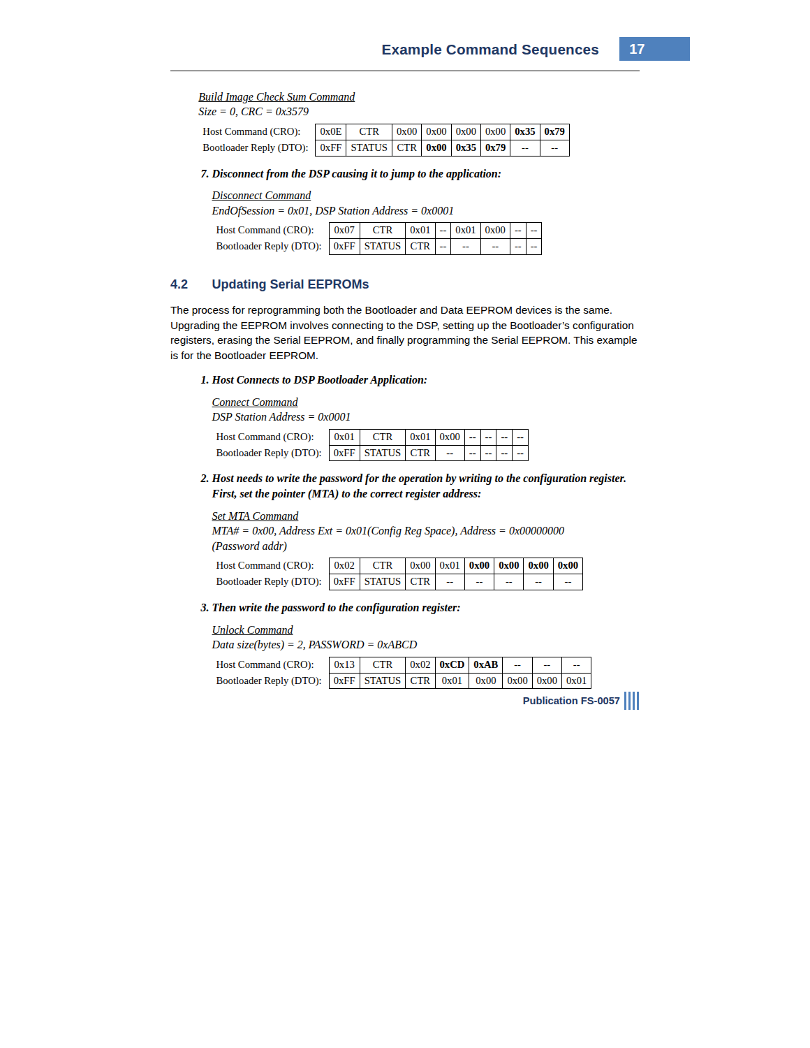Example Command Sequences
17
Build Image Check Sum Command
Size = 0, CRC = 0x3579
| Host Command (CRO): | 0x0E | CTR | 0x00 | 0x00 | 0x00 | 0x00 | 0x35 | 0x79 |
| Bootloader Reply (DTO): | 0xFF | STATUS | CTR | 0x00 | 0x35 | 0x79 | -- | -- |
Disconnect from the DSP causing it to jump to the application:
Disconnect Command
EndOfSession = 0x01, DSP Station Address = 0x0001
| Host Command (CRO): | 0x07 | CTR | 0x01 | -- | 0x01 | 0x00 | -- | -- |
| Bootloader Reply (DTO): | 0xFF | STATUS | CTR | -- | -- | -- | -- | -- |
4.2 Updating Serial EEPROMs
The process for reprogramming both the Bootloader and Data EEPROM devices is the same. Upgrading the EEPROM involves connecting to the DSP, setting up the Bootloader’s configuration registers, erasing the Serial EEPROM, and finally programming the Serial EEPROM. This example is for the Bootloader EEPROM.
Host Connects to DSP Bootloader Application:
Connect Command
DSP Station Address = 0x0001
| Host Command (CRO): | 0x01 | CTR | 0x01 | 0x00 | -- | -- | -- | -- |
| Bootloader Reply (DTO): | 0xFF | STATUS | CTR | -- | -- | -- | -- | -- |
Host needs to write the password for the operation by writing to the configuration register. First, set the pointer (MTA) to the correct register address:
Set MTA Command
MTA# = 0x00, Address Ext = 0x01(Config Reg Space), Address = 0x00000000
(Password addr)
| Host Command (CRO): | 0x02 | CTR | 0x00 | 0x01 | 0x00 | 0x00 | 0x00 | 0x00 |
| Bootloader Reply (DTO): | 0xFF | STATUS | CTR | -- | -- | -- | -- | -- |
Then write the password to the configuration register:
Unlock Command
Data size(bytes) = 2, PASSWORD = 0xABCD
| Host Command (CRO): | 0x13 | CTR | 0x02 | 0xCD | 0xAB | -- | -- | -- |
| Bootloader Reply (DTO): | 0xFF | STATUS | CTR | 0x01 | 0x00 | 0x00 | 0x00 | 0x01 |
Publication FS-0057